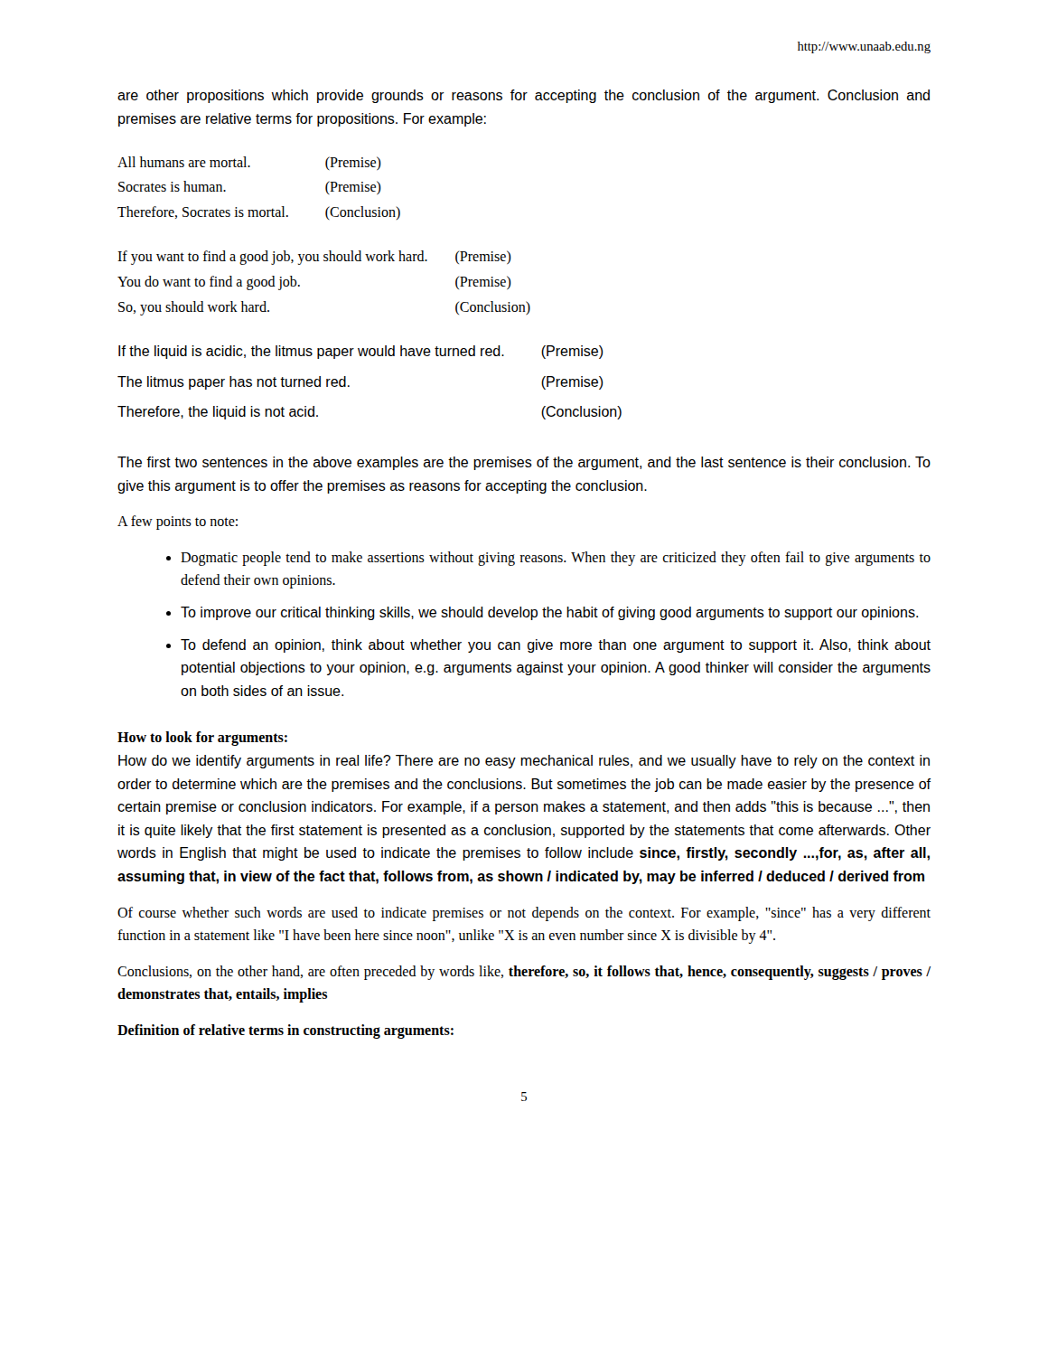http://www.unaab.edu.ng
are other propositions which provide grounds or reasons for accepting the conclusion of the argument. Conclusion and premises are relative terms for propositions. For example:
| All humans are mortal. | (Premise) |
| Socrates is human. | (Premise) |
| Therefore, Socrates is mortal. | (Conclusion) |
| If you want to find a good job, you should work hard. | (Premise) |
| You do want to find a good job. | (Premise) |
| So, you should work hard. | (Conclusion) |
| If the liquid is acidic, the litmus paper would have turned red. | (Premise) |
| The litmus paper has not turned red. | (Premise) |
| Therefore, the liquid is not acid. | (Conclusion) |
The first two sentences in the above examples are the premises of the argument, and the last sentence is their conclusion. To give this argument is to offer the premises as reasons for accepting the conclusion.
A few points to note:
Dogmatic people tend to make assertions without giving reasons. When they are criticized they often fail to give arguments to defend their own opinions.
To improve our critical thinking skills, we should develop the habit of giving good arguments to support our opinions.
To defend an opinion, think about whether you can give more than one argument to support it. Also, think about potential objections to your opinion, e.g. arguments against your opinion. A good thinker will consider the arguments on both sides of an issue.
How to look for arguments:
How do we identify arguments in real life? There are no easy mechanical rules, and we usually have to rely on the context in order to determine which are the premises and the conclusions. But sometimes the job can be made easier by the presence of certain premise or conclusion indicators. For example, if a person makes a statement, and then adds "this is because ...", then it is quite likely that the first statement is presented as a conclusion, supported by the statements that come afterwards. Other words in English that might be used to indicate the premises to follow include since, firstly, secondly ...,for, as, after all, assuming that, in view of the fact that, follows from, as shown / indicated by, may be inferred / deduced / derived from
Of course whether such words are used to indicate premises or not depends on the context. For example, "since" has a very different function in a statement like "I have been here since noon", unlike "X is an even number since X is divisible by 4".
Conclusions, on the other hand, are often preceded by words like, therefore, so, it follows that, hence, consequently, suggests / proves / demonstrates that, entails, implies
Definition of relative terms in constructing arguments:
5